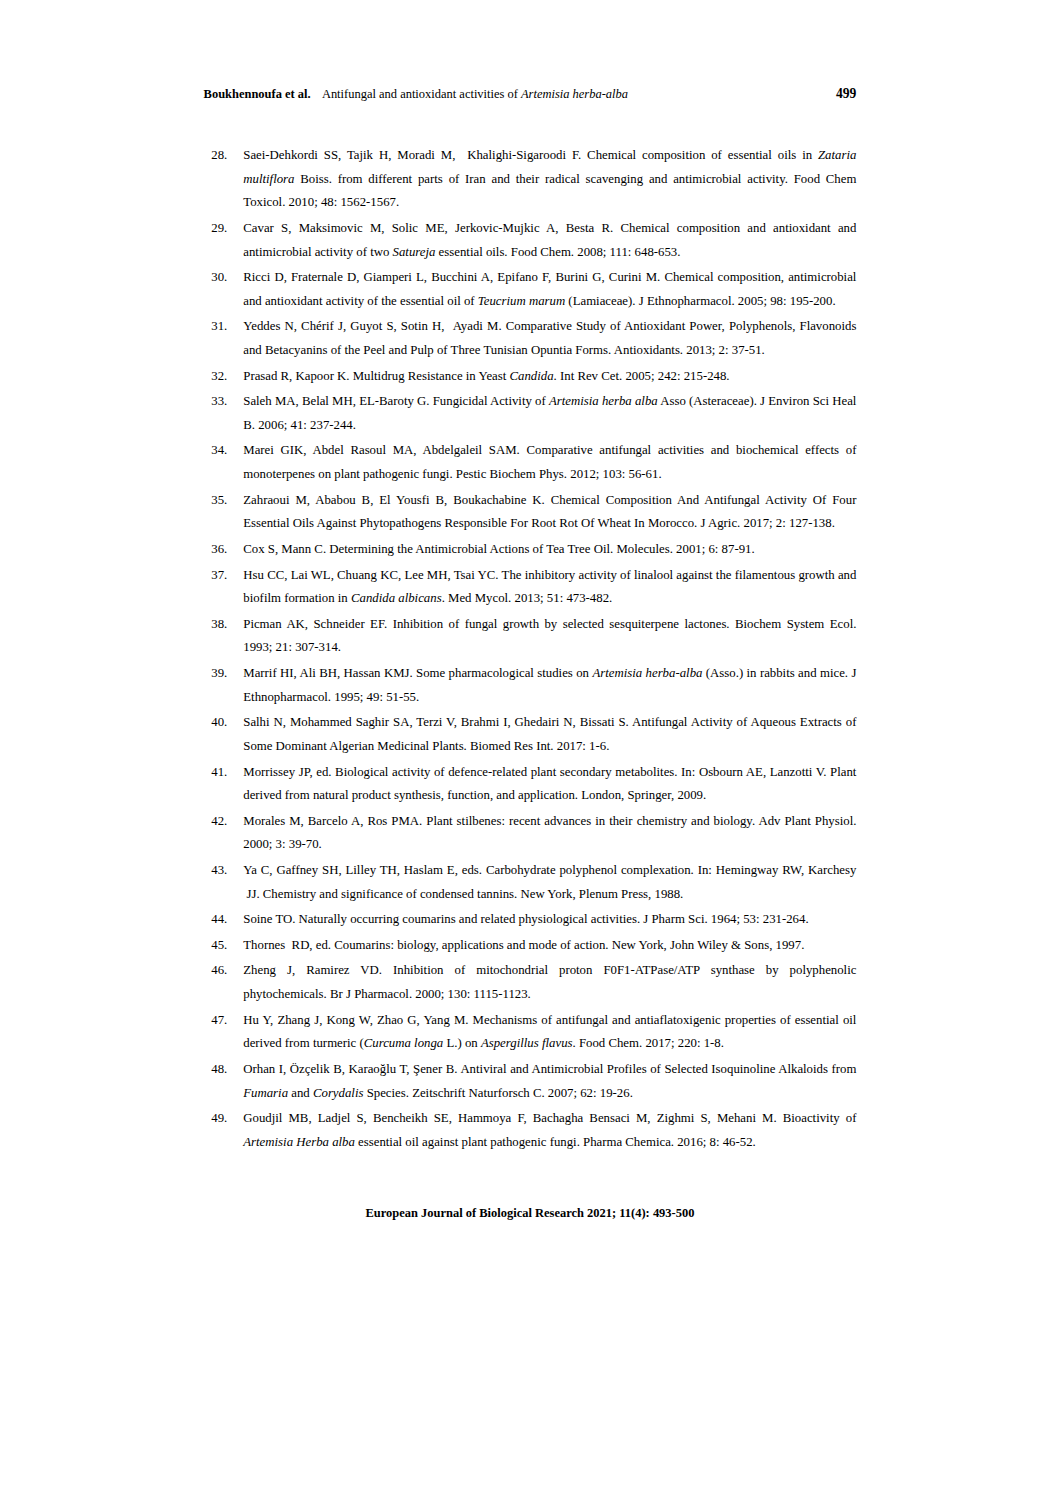Boukhennoufa et al. Antifungal and antioxidant activities of Artemisia herba-alba
499
Saei-Dehkordi SS, Tajik H, Moradi M, Khalighi-Sigaroodi F. Chemical composition of essential oils in Zataria multiflora Boiss. from different parts of Iran and their radical scavenging and antimicrobial activity. Food Chem Toxicol. 2010; 48: 1562-1567.
Cavar S, Maksimovic M, Solic ME, Jerkovic-Mujkic A, Besta R. Chemical composition and antioxidant and antimicrobial activity of two Satureja essential oils. Food Chem. 2008; 111: 648-653.
Ricci D, Fraternale D, Giamperi L, Bucchini A, Epifano F, Burini G, Curini M. Chemical composition, antimicrobial and antioxidant activity of the essential oil of Teucrium marum (Lamiaceae). J Ethnopharmacol. 2005; 98: 195-200.
Yeddes N, Chérif J, Guyot S, Sotin H, Ayadi M. Comparative Study of Antioxidant Power, Polyphenols, Flavonoids and Betacyanins of the Peel and Pulp of Three Tunisian Opuntia Forms. Antioxidants. 2013; 2: 37-51.
Prasad R, Kapoor K. Multidrug Resistance in Yeast Candida. Int Rev Cet. 2005; 242: 215-248.
Saleh MA, Belal MH, EL-Baroty G. Fungicidal Activity of Artemisia herba alba Asso (Asteraceae). J Environ Sci Heal B. 2006; 41: 237-244.
Marei GIK, Abdel Rasoul MA, Abdelgaleil SAM. Comparative antifungal activities and biochemical effects of monoterpenes on plant pathogenic fungi. Pestic Biochem Phys. 2012; 103: 56-61.
Zahraoui M, Ababou B, El Yousfi B, Boukachabine K. Chemical Composition And Antifungal Activity Of Four Essential Oils Against Phytopathogens Responsible For Root Rot Of Wheat In Morocco. J Agric. 2017; 2: 127-138.
Cox S, Mann C. Determining the Antimicrobial Actions of Tea Tree Oil. Molecules. 2001; 6: 87-91.
Hsu CC, Lai WL, Chuang KC, Lee MH, Tsai YC. The inhibitory activity of linalool against the filamentous growth and biofilm formation in Candida albicans. Med Mycol. 2013; 51: 473-482.
Picman AK, Schneider EF. Inhibition of fungal growth by selected sesquiterpene lactones. Biochem System Ecol. 1993; 21: 307-314.
Marrif HI, Ali BH, Hassan KMJ. Some pharmacological studies on Artemisia herba-alba (Asso.) in rabbits and mice. J Ethnopharmacol. 1995; 49: 51-55.
Salhi N, Mohammed Saghir SA, Terzi V, Brahmi I, Ghedairi N, Bissati S. Antifungal Activity of Aqueous Extracts of Some Dominant Algerian Medicinal Plants. Biomed Res Int. 2017: 1-6.
Morrissey JP, ed. Biological activity of defence-related plant secondary metabolites. In: Osbourn AE, Lanzotti V. Plant derived from natural product synthesis, function, and application. London, Springer, 2009.
Morales M, Barcelo A, Ros PMA. Plant stilbenes: recent advances in their chemistry and biology. Adv Plant Physiol. 2000; 3: 39-70.
Ya C, Gaffney SH, Lilley TH, Haslam E, eds. Carbohydrate polyphenol complexation. In: Hemingway RW, Karchesy JJ. Chemistry and significance of condensed tannins. New York, Plenum Press, 1988.
Soine TO. Naturally occurring coumarins and related physiological activities. J Pharm Sci. 1964; 53: 231-264.
Thornes RD, ed. Coumarins: biology, applications and mode of action. New York, John Wiley & Sons, 1997.
Zheng J, Ramirez VD. Inhibition of mitochondrial proton F0F1-ATPase/ATP synthase by polyphenolic phytochemicals. Br J Pharmacol. 2000; 130: 1115-1123.
Hu Y, Zhang J, Kong W, Zhao G, Yang M. Mechanisms of antifungal and antiaflatoxigenic properties of essential oil derived from turmeric (Curcuma longa L.) on Aspergillus flavus. Food Chem. 2017; 220: 1-8.
Orhan I, Özçelik B, Karaoğlu T, Şener B. Antiviral and Antimicrobial Profiles of Selected Isoquinoline Alkaloids from Fumaria and Corydalis Species. Zeitschrift Naturforsch C. 2007; 62: 19-26.
Goudjil MB, Ladjel S, Bencheikh SE, Hammoya F, Bachagha Bensaci M, Zighmi S, Mehani M. Bioactivity of Artemisia Herba alba essential oil against plant pathogenic fungi. Pharma Chemica. 2016; 8: 46-52.
European Journal of Biological Research 2021; 11(4): 493-500